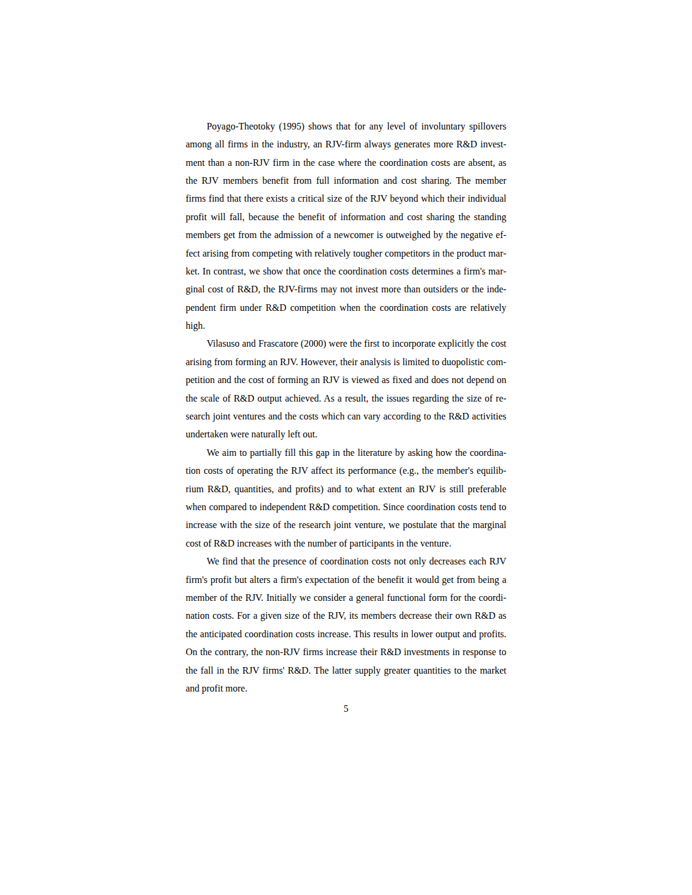Poyago-Theotoky (1995) shows that for any level of involuntary spillovers among all firms in the industry, an RJV-firm always generates more R&D investment than a non-RJV firm in the case where the coordination costs are absent, as the RJV members benefit from full information and cost sharing. The member firms find that there exists a critical size of the RJV beyond which their individual profit will fall, because the benefit of information and cost sharing the standing members get from the admission of a newcomer is outweighed by the negative effect arising from competing with relatively tougher competitors in the product market. In contrast, we show that once the coordination costs determines a firm's marginal cost of R&D, the RJV-firms may not invest more than outsiders or the independent firm under R&D competition when the coordination costs are relatively high.
Vilasuso and Frascatore (2000) were the first to incorporate explicitly the cost arising from forming an RJV. However, their analysis is limited to duopolistic competition and the cost of forming an RJV is viewed as fixed and does not depend on the scale of R&D output achieved. As a result, the issues regarding the size of research joint ventures and the costs which can vary according to the R&D activities undertaken were naturally left out.
We aim to partially fill this gap in the literature by asking how the coordination costs of operating the RJV affect its performance (e.g., the member's equilibrium R&D, quantities, and profits) and to what extent an RJV is still preferable when compared to independent R&D competition. Since coordination costs tend to increase with the size of the research joint venture, we postulate that the marginal cost of R&D increases with the number of participants in the venture.
We find that the presence of coordination costs not only decreases each RJV firm's profit but alters a firm's expectation of the benefit it would get from being a member of the RJV. Initially we consider a general functional form for the coordination costs. For a given size of the RJV, its members decrease their own R&D as the anticipated coordination costs increase. This results in lower output and profits. On the contrary, the non-RJV firms increase their R&D investments in response to the fall in the RJV firms' R&D. The latter supply greater quantities to the market and profit more.
5